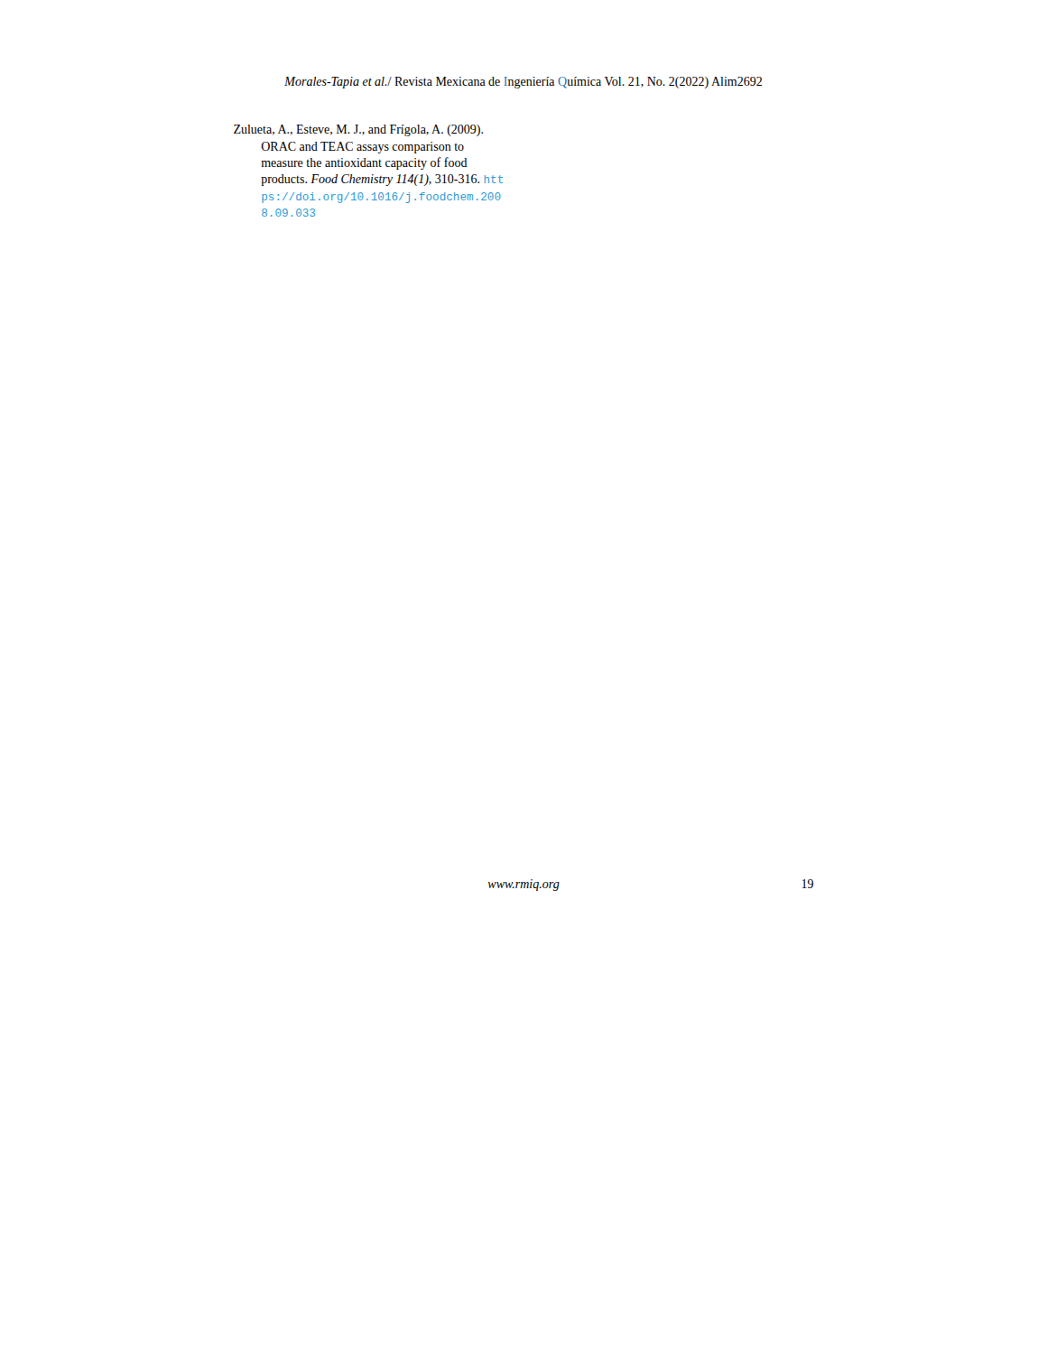Morales-Tapia et al./ Revista Mexicana de Ingeniería Química Vol. 21, No. 2(2022) Alim2692
Zulueta, A., Esteve, M. J., and Frígola, A. (2009). ORAC and TEAC assays comparison to measure the antioxidant capacity of food products. Food Chemistry 114(1), 310-316. https://doi.org/10.1016/j.foodchem.2008.09.033
www.rmiq.org 19